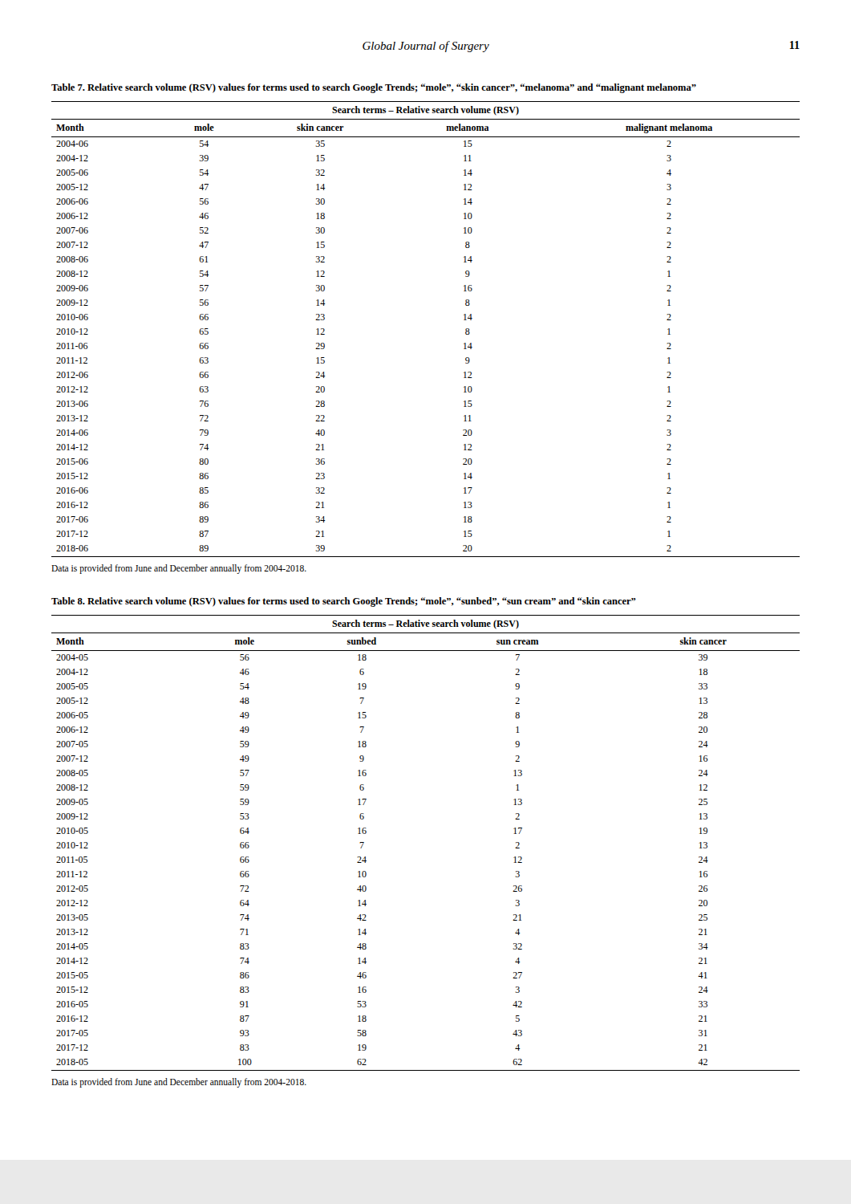Global Journal of Surgery 11
Table 7. Relative search volume (RSV) values for terms used to search Google Trends; “mole”, “skin cancer”, “melanoma” and “malignant melanoma”
| Search terms – Relative search volume (RSV) |
| --- |
| Month | mole | skin cancer | melanoma | malignant melanoma |
| 2004-06 | 54 | 35 | 15 | 2 |
| 2004-12 | 39 | 15 | 11 | 3 |
| 2005-06 | 54 | 32 | 14 | 4 |
| 2005-12 | 47 | 14 | 12 | 3 |
| 2006-06 | 56 | 30 | 14 | 2 |
| 2006-12 | 46 | 18 | 10 | 2 |
| 2007-06 | 52 | 30 | 10 | 2 |
| 2007-12 | 47 | 15 | 8 | 2 |
| 2008-06 | 61 | 32 | 14 | 2 |
| 2008-12 | 54 | 12 | 9 | 1 |
| 2009-06 | 57 | 30 | 16 | 2 |
| 2009-12 | 56 | 14 | 8 | 1 |
| 2010-06 | 66 | 23 | 14 | 2 |
| 2010-12 | 65 | 12 | 8 | 1 |
| 2011-06 | 66 | 29 | 14 | 2 |
| 2011-12 | 63 | 15 | 9 | 1 |
| 2012-06 | 66 | 24 | 12 | 2 |
| 2012-12 | 63 | 20 | 10 | 1 |
| 2013-06 | 76 | 28 | 15 | 2 |
| 2013-12 | 72 | 22 | 11 | 2 |
| 2014-06 | 79 | 40 | 20 | 3 |
| 2014-12 | 74 | 21 | 12 | 2 |
| 2015-06 | 80 | 36 | 20 | 2 |
| 2015-12 | 86 | 23 | 14 | 1 |
| 2016-06 | 85 | 32 | 17 | 2 |
| 2016-12 | 86 | 21 | 13 | 1 |
| 2017-06 | 89 | 34 | 18 | 2 |
| 2017-12 | 87 | 21 | 15 | 1 |
| 2018-06 | 89 | 39 | 20 | 2 |
Data is provided from June and December annually from 2004-2018.
Table 8. Relative search volume (RSV) values for terms used to search Google Trends; “mole”, “sunbed”, “sun cream” and “skin cancer”
| Search terms – Relative search volume (RSV) |
| --- |
| Month | mole | sunbed | sun cream | skin cancer |
| 2004-05 | 56 | 18 | 7 | 39 |
| 2004-12 | 46 | 6 | 2 | 18 |
| 2005-05 | 54 | 19 | 9 | 33 |
| 2005-12 | 48 | 7 | 2 | 13 |
| 2006-05 | 49 | 15 | 8 | 28 |
| 2006-12 | 49 | 7 | 1 | 20 |
| 2007-05 | 59 | 18 | 9 | 24 |
| 2007-12 | 49 | 9 | 2 | 16 |
| 2008-05 | 57 | 16 | 13 | 24 |
| 2008-12 | 59 | 6 | 1 | 12 |
| 2009-05 | 59 | 17 | 13 | 25 |
| 2009-12 | 53 | 6 | 2 | 13 |
| 2010-05 | 64 | 16 | 17 | 19 |
| 2010-12 | 66 | 7 | 2 | 13 |
| 2011-05 | 66 | 24 | 12 | 24 |
| 2011-12 | 66 | 10 | 3 | 16 |
| 2012-05 | 72 | 40 | 26 | 26 |
| 2012-12 | 64 | 14 | 3 | 20 |
| 2013-05 | 74 | 42 | 21 | 25 |
| 2013-12 | 71 | 14 | 4 | 21 |
| 2014-05 | 83 | 48 | 32 | 34 |
| 2014-12 | 74 | 14 | 4 | 21 |
| 2015-05 | 86 | 46 | 27 | 41 |
| 2015-12 | 83 | 16 | 3 | 24 |
| 2016-05 | 91 | 53 | 42 | 33 |
| 2016-12 | 87 | 18 | 5 | 21 |
| 2017-05 | 93 | 58 | 43 | 31 |
| 2017-12 | 83 | 19 | 4 | 21 |
| 2018-05 | 100 | 62 | 62 | 42 |
Data is provided from June and December annually from 2004-2018.